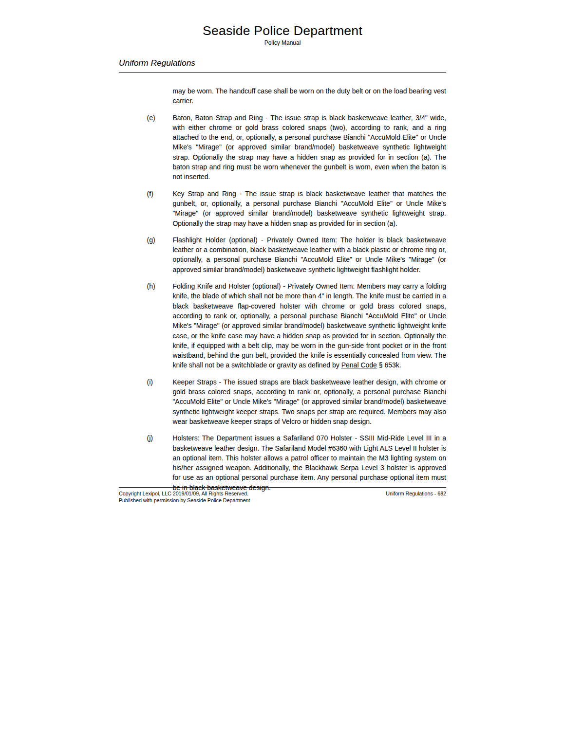Seaside Police Department
Policy Manual
Uniform Regulations
may be worn. The handcuff case shall be worn on the duty belt or on the load bearing vest carrier.
(e)
Baton, Baton Strap and Ring - The issue strap is black basketweave leather, 3/4" wide, with either chrome or gold brass colored snaps (two), according to rank, and a ring attached to the end, or, optionally, a personal purchase Bianchi "AccuMold Elite" or Uncle Mike's "Mirage" (or approved similar brand/model) basketweave synthetic lightweight strap. Optionally the strap may have a hidden snap as provided for in section (a). The baton strap and ring must be worn whenever the gunbelt is worn, even when the baton is not inserted.
(f)
Key Strap and Ring - The issue strap is black basketweave leather that matches the gunbelt, or, optionally, a personal purchase Bianchi "AccuMold Elite" or Uncle Mike's "Mirage" (or approved similar brand/model) basketweave synthetic lightweight strap. Optionally the strap may have a hidden snap as provided for in section (a).
(g)
Flashlight Holder (optional) - Privately Owned Item: The holder is black basketweave leather or a combination, black basketweave leather with a black plastic or chrome ring or, optionally, a personal purchase Bianchi "AccuMold Elite" or Uncle Mike's "Mirage" (or approved similar brand/model) basketweave synthetic lightweight flashlight holder.
(h)
Folding Knife and Holster (optional) - Privately Owned Item: Members may carry a folding knife, the blade of which shall not be more than 4" in length. The knife must be carried in a black basketweave flap-covered holster with chrome or gold brass colored snaps, according to rank or, optionally, a personal purchase Bianchi "AccuMold Elite" or Uncle Mike's "Mirage" (or approved similar brand/model) basketweave synthetic lightweight knife case, or the knife case may have a hidden snap as provided for in section. Optionally the knife, if equipped with a belt clip, may be worn in the gun-side front pocket or in the front waistband, behind the gun belt, provided the knife is essentially concealed from view. The knife shall not be a switchblade or gravity as defined by Penal Code § 653k.
(i)
Keeper Straps - The issued straps are black basketweave leather design, with chrome or gold brass colored snaps, according to rank or, optionally, a personal purchase Bianchi "AccuMold Elite" or Uncle Mike's "Mirage" (or approved similar brand/model) basketweave synthetic lightweight keeper straps. Two snaps per strap are required. Members may also wear basketweave keeper straps of Velcro or hidden snap design.
(j)
Holsters: The Department issues a Safariland 070 Holster - SSIII Mid-Ride Level III in a basketweave leather design. The Safariland Model #6360 with Light ALS Level II holster is an optional item. This holster allows a patrol officer to maintain the M3 lighting system on his/her assigned weapon. Additionally, the Blackhawk Serpa Level 3 holster is approved for use as an optional personal purchase item. Any personal purchase optional item must be in black basketweave design.
Copyright Lexipol, LLC 2019/01/09, All Rights Reserved.
Published with permission by Seaside Police Department
Uniform Regulations - 682